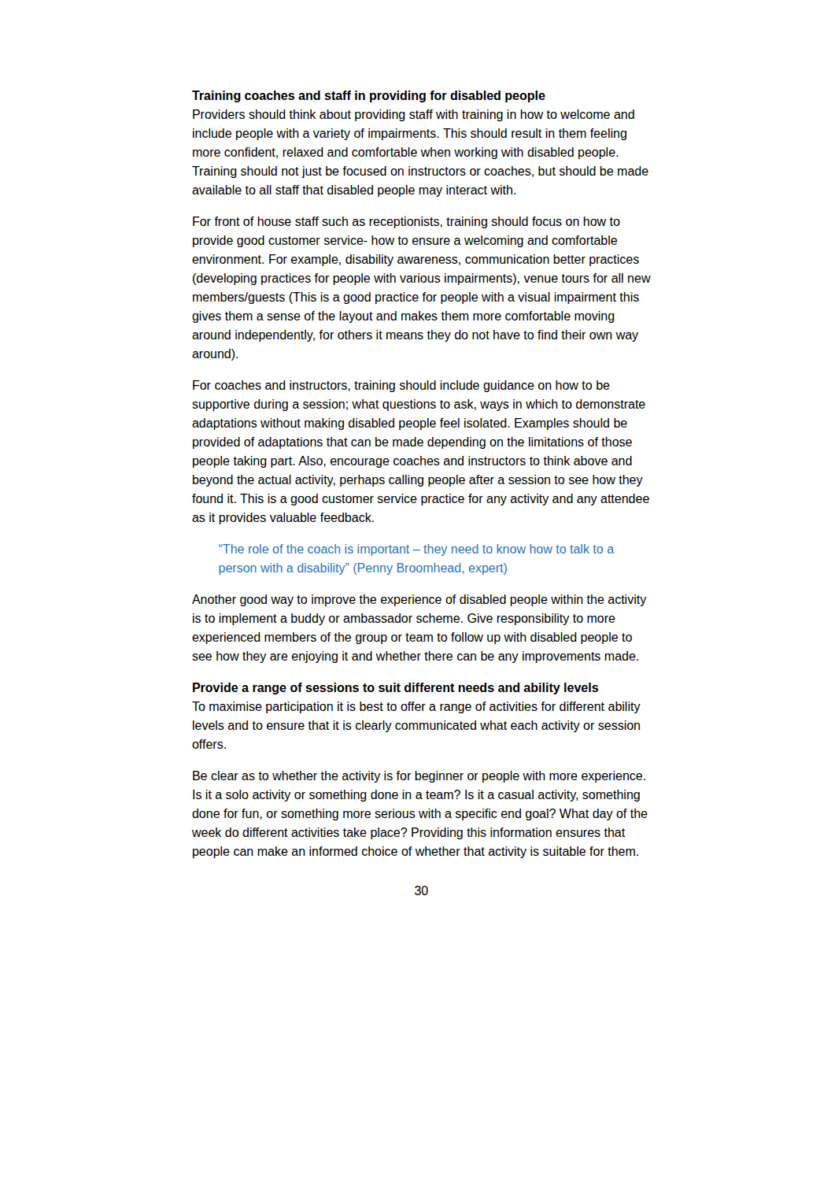Training coaches and staff in providing for disabled people
Providers should think about providing staff with training in how to welcome and include people with a variety of impairments. This should result in them feeling more confident, relaxed and comfortable when working with disabled people. Training should not just be focused on instructors or coaches, but should be made available to all staff that disabled people may interact with.
For front of house staff such as receptionists, training should focus on how to provide good customer service- how to ensure a welcoming and comfortable environment. For example, disability awareness, communication better practices (developing practices for people with various impairments), venue tours for all new members/guests (This is a good practice for people with a visual impairment this gives them a sense of the layout and makes them more comfortable moving around independently, for others it means they do not have to find their own way around).
For coaches and instructors, training should include guidance on how to be supportive during a session; what questions to ask, ways in which to demonstrate adaptations without making disabled people feel isolated. Examples should be provided of adaptations that can be made depending on the limitations of those people taking part. Also, encourage coaches and instructors to think above and beyond the actual activity, perhaps calling people after a session to see how they found it. This is a good customer service practice for any activity and any attendee as it provides valuable feedback.
“The role of the coach is important – they need to know how to talk to a person with a disability” (Penny Broomhead, expert)
Another good way to improve the experience of disabled people within the activity is to implement a buddy or ambassador scheme. Give responsibility to more experienced members of the group or team to follow up with disabled people to see how they are enjoying it and whether there can be any improvements made.
Provide a range of sessions to suit different needs and ability levels
To maximise participation it is best to offer a range of activities for different ability levels and to ensure that it is clearly communicated what each activity or session offers.
Be clear as to whether the activity is for beginner or people with more experience. Is it a solo activity or something done in a team? Is it a casual activity, something done for fun, or something more serious with a specific end goal? What day of the week do different activities take place? Providing this information ensures that people can make an informed choice of whether that activity is suitable for them.
30